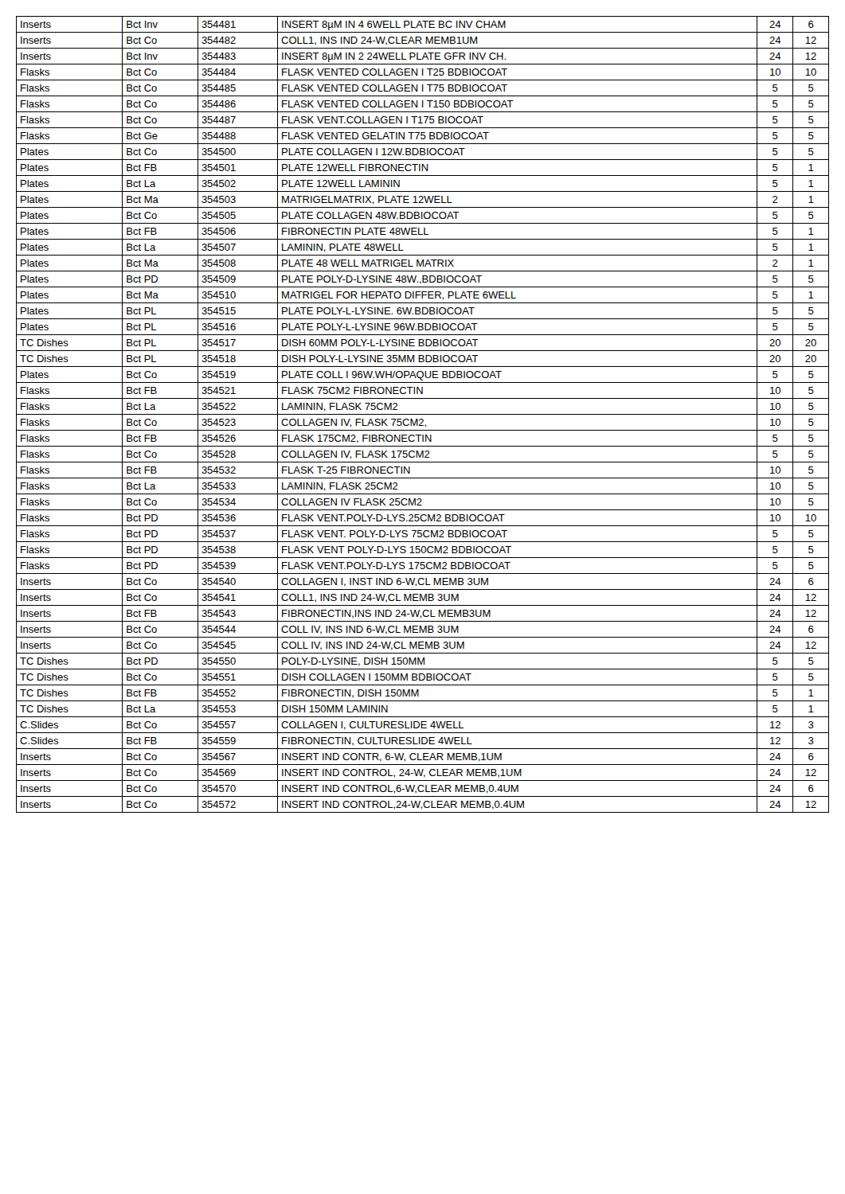| Inserts | Bct Inv | 354481 | INSERT 8µM IN 4 6WELL PLATE BC INV CHAM | 24 | 6 |
| Inserts | Bct Co | 354482 | COLL1, INS IND 24-W,CLEAR MEMB1UM | 24 | 12 |
| Inserts | Bct Inv | 354483 | INSERT 8µM IN 2 24WELL PLATE GFR INV CH. | 24 | 12 |
| Flasks | Bct Co | 354484 | FLASK VENTED COLLAGEN I T25 BDBIOCOAT | 10 | 10 |
| Flasks | Bct Co | 354485 | FLASK VENTED COLLAGEN I T75 BDBIOCOAT | 5 | 5 |
| Flasks | Bct Co | 354486 | FLASK VENTED COLLAGEN I T150 BDBIOCOAT | 5 | 5 |
| Flasks | Bct Co | 354487 | FLASK VENT.COLLAGEN I T175 BIOCOAT | 5 | 5 |
| Flasks | Bct Ge | 354488 | FLASK VENTED GELATIN T75 BDBIOCOAT | 5 | 5 |
| Plates | Bct Co | 354500 | PLATE COLLAGEN I 12W.BDBIOCOAT | 5 | 5 |
| Plates | Bct FB | 354501 | PLATE 12WELL FIBRONECTIN | 5 | 1 |
| Plates | Bct La | 354502 | PLATE 12WELL LAMININ | 5 | 1 |
| Plates | Bct Ma | 354503 | MATRIGELMATRIX, PLATE 12WELL | 2 | 1 |
| Plates | Bct Co | 354505 | PLATE COLLAGEN 48W.BDBIOCOAT | 5 | 5 |
| Plates | Bct FB | 354506 | FIBRONECTIN PLATE 48WELL | 5 | 1 |
| Plates | Bct La | 354507 | LAMININ, PLATE 48WELL | 5 | 1 |
| Plates | Bct Ma | 354508 | PLATE 48 WELL MATRIGEL MATRIX | 2 | 1 |
| Plates | Bct PD | 354509 | PLATE POLY-D-LYSINE 48W.,BDBIOCOAT | 5 | 5 |
| Plates | Bct Ma | 354510 | MATRIGEL FOR HEPATO DIFFER, PLATE 6WELL | 5 | 1 |
| Plates | Bct PL | 354515 | PLATE POLY-L-LYSINE. 6W.BDBIOCOAT | 5 | 5 |
| Plates | Bct PL | 354516 | PLATE POLY-L-LYSINE 96W.BDBIOCOAT | 5 | 5 |
| TC Dishes | Bct PL | 354517 | DISH 60MM POLY-L-LYSINE BDBIOCOAT | 20 | 20 |
| TC Dishes | Bct PL | 354518 | DISH POLY-L-LYSINE 35MM BDBIOCOAT | 20 | 20 |
| Plates | Bct Co | 354519 | PLATE COLL I 96W.WH/OPAQUE BDBIOCOAT | 5 | 5 |
| Flasks | Bct FB | 354521 | FLASK 75CM2 FIBRONECTIN | 10 | 5 |
| Flasks | Bct La | 354522 | LAMININ, FLASK 75CM2 | 10 | 5 |
| Flasks | Bct Co | 354523 | COLLAGEN IV, FLASK 75CM2, | 10 | 5 |
| Flasks | Bct FB | 354526 | FLASK 175CM2, FIBRONECTIN | 5 | 5 |
| Flasks | Bct Co | 354528 | COLLAGEN IV, FLASK 175CM2 | 5 | 5 |
| Flasks | Bct FB | 354532 | FLASK T-25 FIBRONECTIN | 10 | 5 |
| Flasks | Bct La | 354533 | LAMININ, FLASK 25CM2 | 10 | 5 |
| Flasks | Bct Co | 354534 | COLLAGEN IV FLASK 25CM2 | 10 | 5 |
| Flasks | Bct PD | 354536 | FLASK VENT.POLY-D-LYS.25CM2 BDBIOCOAT | 10 | 10 |
| Flasks | Bct PD | 354537 | FLASK VENT. POLY-D-LYS 75CM2 BDBIOCOAT | 5 | 5 |
| Flasks | Bct PD | 354538 | FLASK VENT POLY-D-LYS 150CM2 BDBIOCOAT | 5 | 5 |
| Flasks | Bct PD | 354539 | FLASK VENT.POLY-D-LYS 175CM2 BDBIOCOAT | 5 | 5 |
| Inserts | Bct Co | 354540 | COLLAGEN I, INST IND 6-W,CL MEMB 3UM | 24 | 6 |
| Inserts | Bct Co | 354541 | COLL1, INS IND 24-W,CL MEMB 3UM | 24 | 12 |
| Inserts | Bct FB | 354543 | FIBRONECTIN,INS IND 24-W,CL MEMB3UM | 24 | 12 |
| Inserts | Bct Co | 354544 | COLL IV, INS IND 6-W,CL MEMB 3UM | 24 | 6 |
| Inserts | Bct Co | 354545 | COLL IV, INS IND 24-W,CL MEMB 3UM | 24 | 12 |
| TC Dishes | Bct PD | 354550 | POLY-D-LYSINE, DISH 150MM | 5 | 5 |
| TC Dishes | Bct Co | 354551 | DISH COLLAGEN I 150MM BDBIOCOAT | 5 | 5 |
| TC Dishes | Bct FB | 354552 | FIBRONECTIN, DISH 150MM | 5 | 1 |
| TC Dishes | Bct La | 354553 | DISH 150MM LAMININ | 5 | 1 |
| C.Slides | Bct Co | 354557 | COLLAGEN I, CULTURESLIDE 4WELL | 12 | 3 |
| C.Slides | Bct FB | 354559 | FIBRONECTIN, CULTURESLIDE 4WELL | 12 | 3 |
| Inserts | Bct Co | 354567 | INSERT IND CONTR, 6-W, CLEAR MEMB,1UM | 24 | 6 |
| Inserts | Bct Co | 354569 | INSERT IND CONTROL, 24-W, CLEAR MEMB,1UM | 24 | 12 |
| Inserts | Bct Co | 354570 | INSERT IND CONTROL,6-W,CLEAR MEMB,0.4UM | 24 | 6 |
| Inserts | Bct Co | 354572 | INSERT IND CONTROL,24-W,CLEAR MEMB,0.4UM | 24 | 12 |